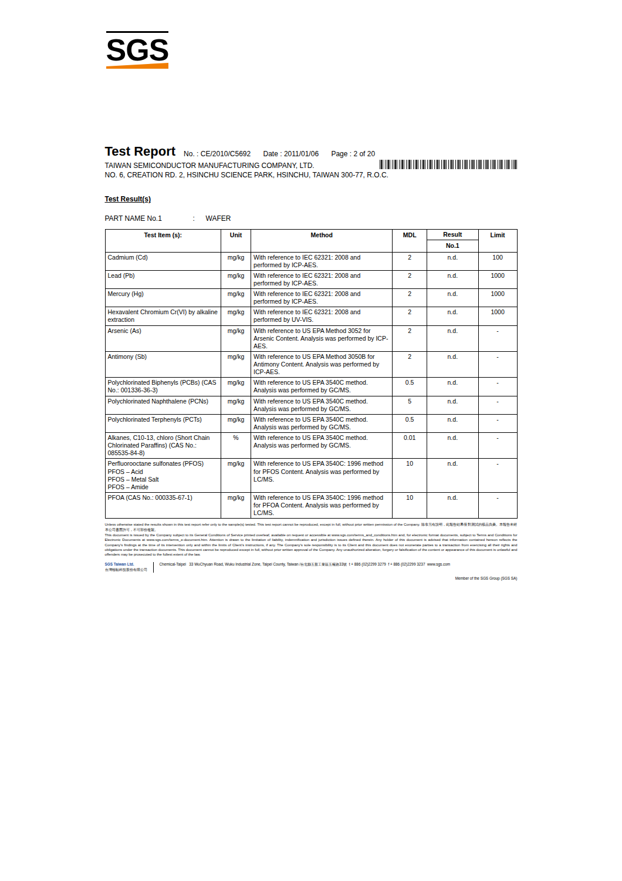SGS
Test Report
No. : CE/2010/C5692 Date : 2011/01/06 Page : 2 of 20
TAIWAN SEMICONDUCTOR MANUFACTURING COMPANY, LTD.
NO. 6, CREATION RD. 2, HSINCHU SCIENCE PARK, HSINCHU, TAIWAN 300-77, R.O.C.
Test Result(s)
PART NAME No.1: WAFER
| Test Item (s): | Unit | Method | MDL | Result No.1 | Limit |
| --- | --- | --- | --- | --- | --- |
| Cadmium (Cd) | mg/kg | With reference to IEC 62321: 2008 and performed by ICP-AES. | 2 | n.d. | 100 |
| Lead (Pb) | mg/kg | With reference to IEC 62321: 2008 and performed by ICP-AES. | 2 | n.d. | 1000 |
| Mercury (Hg) | mg/kg | With reference to IEC 62321: 2008 and performed by ICP-AES. | 2 | n.d. | 1000 |
| Hexavalent Chromium Cr(VI) by alkaline extraction | mg/kg | With reference to IEC 62321: 2008 and performed by UV-VIS. | 2 | n.d. | 1000 |
| Arsenic (As) | mg/kg | With reference to US EPA Method 3052 for Arsenic Content. Analysis was performed by ICP-AES. | 2 | n.d. | - |
| Antimony (Sb) | mg/kg | With reference to US EPA Method 3050B for Antimony Content. Analysis was performed by ICP-AES. | 2 | n.d. | - |
| Polychlorinated Biphenyls (PCBs) (CAS No.: 001336-36-3) | mg/kg | With reference to US EPA 3540C method. Analysis was performed by GC/MS. | 0.5 | n.d. | - |
| Polychlorinated Naphthalene (PCNs) | mg/kg | With reference to US EPA 3540C method. Analysis was performed by GC/MS. | 5 | n.d. | - |
| Polychlorinated Terphenyls (PCTs) | mg/kg | With reference to US EPA 3540C method. Analysis was performed by GC/MS. | 0.5 | n.d. | - |
| Alkanes, C10-13, chloro (Short Chain Chlorinated Paraffins) (CAS No.: 085535-84-8) | % | With reference to US EPA 3540C method. Analysis was performed by GC/MS. | 0.01 | n.d. | - |
| Perfluorooctane sulfonates (PFOS) PFOS – Acid PFOS – Metal Salt PFOS – Amide | mg/kg | With reference to US EPA 3540C: 1996 method for PFOS Content. Analysis was performed by LC/MS. | 10 | n.d. | - |
| PFOA (CAS No.: 000335-67-1) | mg/kg | With reference to US EPA 3540C: 1996 method for PFOA Content. Analysis was performed by LC/MS. | 10 | n.d. | - |
Unless otherwise stated the results shown in this test report refer only to the sample(s) tested. This test report cannot be reproduced, except in full, without prior written permission of the Company. 除非另有說明，此報告結果僅對測試的樣品負責。本報告未經本公司書面許可，不可部份複製。
This document is issued by the Company subject to its General Conditions of Service printed overleaf, available on request or accessible at www.sgs.com/terms_and_conditions.htm and, for electronic format documents, subject to Terms and Conditions for Electronic Documents at www.sgs.com/terms_e-document.htm. Attention is drawn to the limitation of liability, indemnification and jurisdiction issues defined therein. Any holder of this document is advised that information contained hereon reflects the Company's findings at the time of its intervention only and within the limits of Client's instructions, if any. The Company's sole responsibility is to its Client and this document does not exonerate parties to a transaction from exercising all their rights and obligations under the transaction documents. This document cannot be reproduced except in full, without prior written approval of the Company. Any unauthorized alteration, forgery or falsification of the content or appearance of this document is unlawful and offenders may be prosecuted to the fullest extent of the law.
SGS Taiwan Ltd. 台灣檢驗科技股份有限公司
Chemical-Taipei 33 WuChyuan Road, Wuku Industrial Zone, Taipei County, Taiwan /台北縣五股工業區五權路33號 t + 886 (02)2299 3279 f + 886 (02)2299 3237 www.sgs.com
Member of the SGS Group (SGS SA)